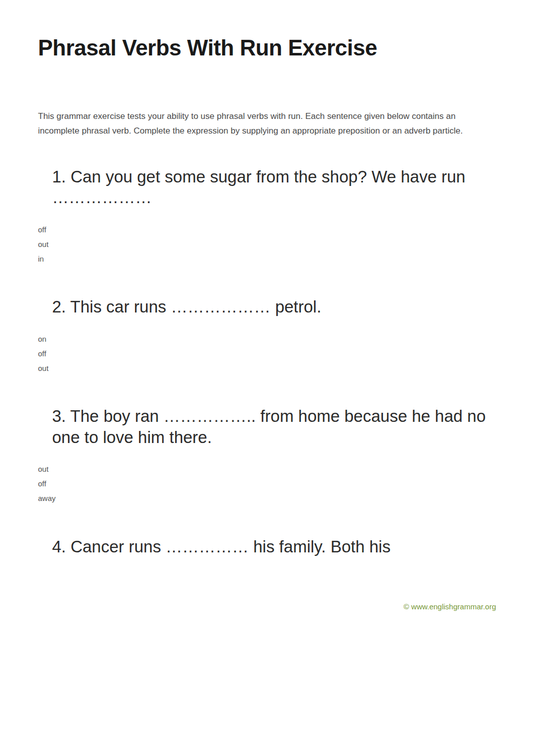Phrasal Verbs With Run Exercise
This grammar exercise tests your ability to use phrasal verbs with run. Each sentence given below contains an incomplete phrasal verb. Complete the expression by supplying an appropriate preposition or an adverb particle.
1. Can you get some sugar from the shop? We have run ………………
off
out
in
2. This car runs ……………… petrol.
on
off
out
3. The boy ran …………….. from home because he had no one to love him there.
out
off
away
4. Cancer runs …………… his family. Both his
© www.englishgrammar.org